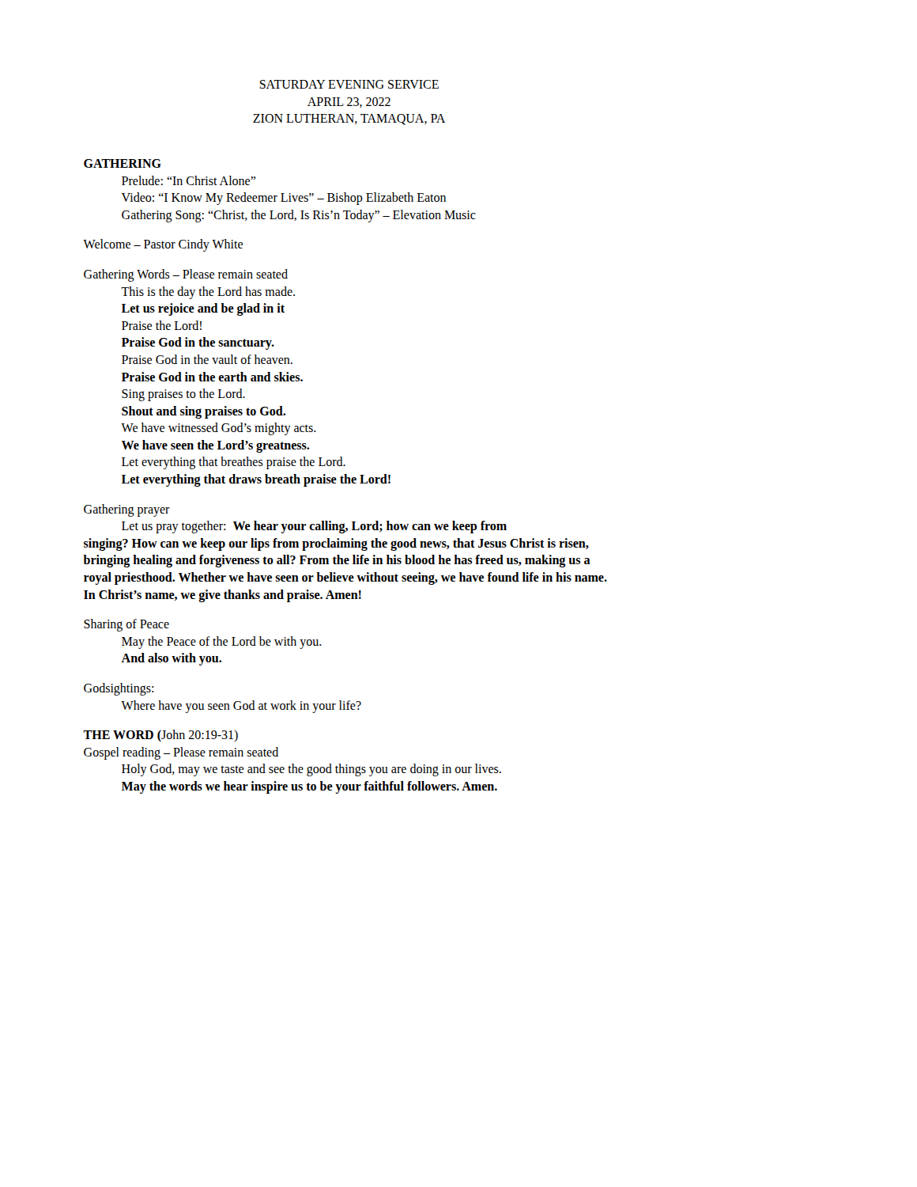SATURDAY EVENING SERVICE
APRIL 23, 2022
ZION LUTHERAN, TAMAQUA, PA
GATHERING
Prelude: “In Christ Alone”
Video: “I Know My Redeemer Lives” – Bishop Elizabeth Eaton
Gathering Song: “Christ, the Lord, Is Ris’n Today” – Elevation Music
Welcome – Pastor Cindy White
Gathering Words – Please remain seated
This is the day the Lord has made.
Let us rejoice and be glad in it
Praise the Lord!
Praise God in the sanctuary.
Praise God in the vault of heaven.
Praise God in the earth and skies.
Sing praises to the Lord.
Shout and sing praises to God.
We have witnessed God’s mighty acts.
We have seen the Lord’s greatness.
Let everything that breathes praise the Lord.
Let everything that draws breath praise the Lord!
Gathering prayer
Let us pray together: We hear your calling, Lord; how can we keep from
singing? How can we keep our lips from proclaiming the good news, that Jesus Christ is risen, bringing healing and forgiveness to all? From the life in his blood he has freed us, making us a royal priesthood. Whether we have seen or believe without seeing, we have found life in his name. In Christ’s name, we give thanks and praise. Amen!
Sharing of Peace
May the Peace of the Lord be with you.
And also with you.
Godsightings:
Where have you seen God at work in your life?
THE WORD (John 20:19-31)
Gospel reading – Please remain seated
Holy God, may we taste and see the good things you are doing in our lives.
May the words we hear inspire us to be your faithful followers. Amen.